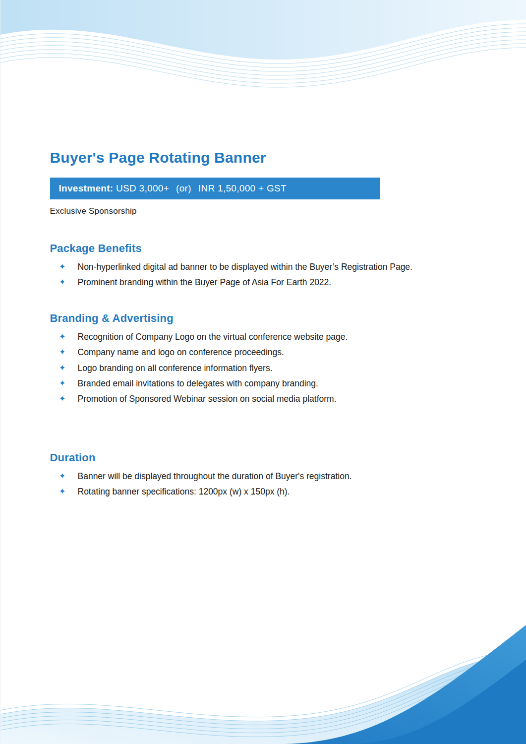Buyer's Page Rotating Banner
Investment: USD 3,000+ (or) INR 1,50,000 + GST
Exclusive Sponsorship
Package Benefits
Non-hyperlinked digital ad banner to be displayed within the Buyer’s Registration Page.
Prominent branding within the Buyer Page of Asia For Earth 2022.
Branding & Advertising
Recognition of Company Logo on the virtual conference website page.
Company name and logo on conference proceedings.
Logo branding on all conference information flyers.
Branded email invitations to delegates with company branding.
Promotion of Sponsored Webinar session on social media platform.
Duration
Banner will be displayed throughout the duration of Buyer's registration.
Rotating banner specifications: 1200px (w) x 150px (h).